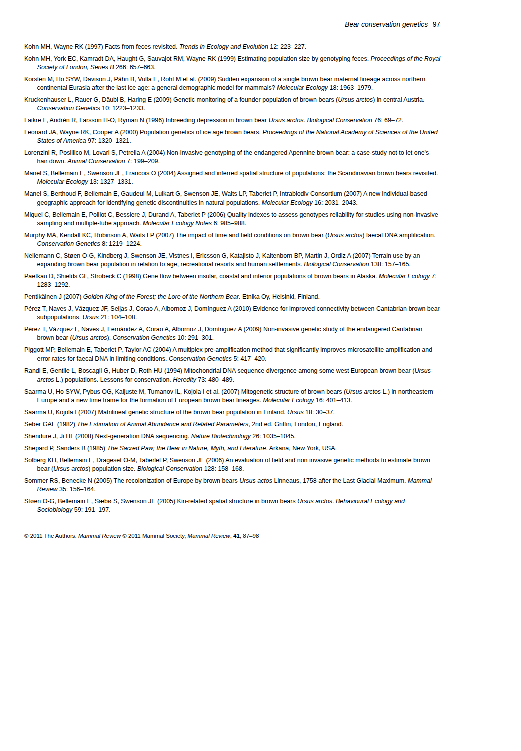Bear conservation genetics 97
Kohn MH, Wayne RK (1997) Facts from feces revisited. Trends in Ecology and Evolution 12: 223–227.
Kohn MH, York EC, Kamradt DA, Haught G, Sauvajot RM, Wayne RK (1999) Estimating population size by genotyping feces. Proceedings of the Royal Society of London, Series B 266: 657–663.
Korsten M, Ho SYW, Davison J, Pähn B, Vulla E, Roht M et al. (2009) Sudden expansion of a single brown bear maternal lineage across northern continental Eurasia after the last ice age: a general demographic model for mammals? Molecular Ecology 18: 1963–1979.
Kruckenhauser L, Rauer G, Däubl B, Haring E (2009) Genetic monitoring of a founder population of brown bears (Ursus arctos) in central Austria. Conservation Genetics 10: 1223–1233.
Laikre L, Andrén R, Larsson H-O, Ryman N (1996) Inbreeding depression in brown bear Ursus arctos. Biological Conservation 76: 69–72.
Leonard JA, Wayne RK, Cooper A (2000) Population genetics of ice age brown bears. Proceedings of the National Academy of Sciences of the United States of America 97: 1320–1321.
Lorenzini R, Posillico M, Lovari S, Petrella A (2004) Non-invasive genotyping of the endangered Apennine brown bear: a case-study not to let one's hair down. Animal Conservation 7: 199–209.
Manel S, Bellemain E, Swenson JE, Francois O (2004) Assigned and inferred spatial structure of populations: the Scandinavian brown bears revisited. Molecular Ecology 13: 1327–1331.
Manel S, Berthoud F, Bellemain E, Gaudeul M, Luikart G, Swenson JE, Waits LP, Taberlet P, Intrabiodiv Consortium (2007) A new individual-based geographic approach for identifying genetic discontinuities in natural populations. Molecular Ecology 16: 2031–2043.
Miquel C, Bellemain E, Poillot C, Bessiere J, Durand A, Taberlet P (2006) Quality indexes to assess genotypes reliability for studies using non-invasive sampling and multiple-tube approach. Molecular Ecology Notes 6: 985–988.
Murphy MA, Kendall KC, Robinson A, Waits LP (2007) The impact of time and field conditions on brown bear (Ursus arctos) faecal DNA amplification. Conservation Genetics 8: 1219–1224.
Nellemann C, Støen O-G, Kindberg J, Swenson JE, Vistnes I, Ericsson G, Katajisto J, Kaltenborn BP, Martin J, Ordiz A (2007) Terrain use by an expanding brown bear population in relation to age, recreational resorts and human settlements. Biological Conservation 138: 157–165.
Paetkau D, Shields GF, Strobeck C (1998) Gene flow between insular, coastal and interior populations of brown bears in Alaska. Molecular Ecology 7: 1283–1292.
Pentikäinen J (2007) Golden King of the Forest; the Lore of the Northern Bear. Etnika Oy, Helsinki, Finland.
Pérez T, Naves J, Vázquez JF, Seijas J, Corao A, Albornoz J, Domínguez A (2010) Evidence for improved connectivity between Cantabrian brown bear subpopulations. Ursus 21: 104–108.
Pérez T, Vázquez F, Naves J, Fernández A, Corao A, Albornoz J, Domínguez A (2009) Non-invasive genetic study of the endangered Cantabrian brown bear (Ursus arctos). Conservation Genetics 10: 291–301.
Piggott MP, Bellemain E, Taberlet P, Taylor AC (2004) A multiplex pre-amplification method that significantly improves microsatellite amplification and error rates for faecal DNA in limiting conditions. Conservation Genetics 5: 417–420.
Randi E, Gentile L, Boscagli G, Huber D, Roth HU (1994) Mitochondrial DNA sequence divergence among some west European brown bear (Ursus arctos L.) populations. Lessons for conservation. Heredity 73: 480–489.
Saarma U, Ho SYW, Pybus OG, Kaljuste M, Tumanov IL, Kojola I et al. (2007) Mitogenetic structure of brown bears (Ursus arctos L.) in northeastern Europe and a new time frame for the formation of European brown bear lineages. Molecular Ecology 16: 401–413.
Saarma U, Kojola I (2007) Matrilineal genetic structure of the brown bear population in Finland. Ursus 18: 30–37.
Seber GAF (1982) The Estimation of Animal Abundance and Related Parameters, 2nd ed. Griffin, London, England.
Shendure J, Ji HL (2008) Next-generation DNA sequencing. Nature Biotechnology 26: 1035–1045.
Shepard P, Sanders B (1985) The Sacred Paw; the Bear in Nature, Myth, and Literature. Arkana, New York, USA.
Solberg KH, Bellemain E, Drageset O-M, Taberlet P, Swenson JE (2006) An evaluation of field and non invasive genetic methods to estimate brown bear (Ursus arctos) population size. Biological Conservation 128: 158–168.
Sommer RS, Benecke N (2005) The recolonization of Europe by brown bears Ursus actos Linneaus, 1758 after the Last Glacial Maximum. Mammal Review 35: 156–164.
Støen O-G, Bellemain E, Sæbø S, Swenson JE (2005) Kin-related spatial structure in brown bears Ursus arctos. Behavioural Ecology and Sociobiology 59: 191–197.
© 2011 The Authors. Mammal Review © 2011 Mammal Society, Mammal Review, 41, 87–98